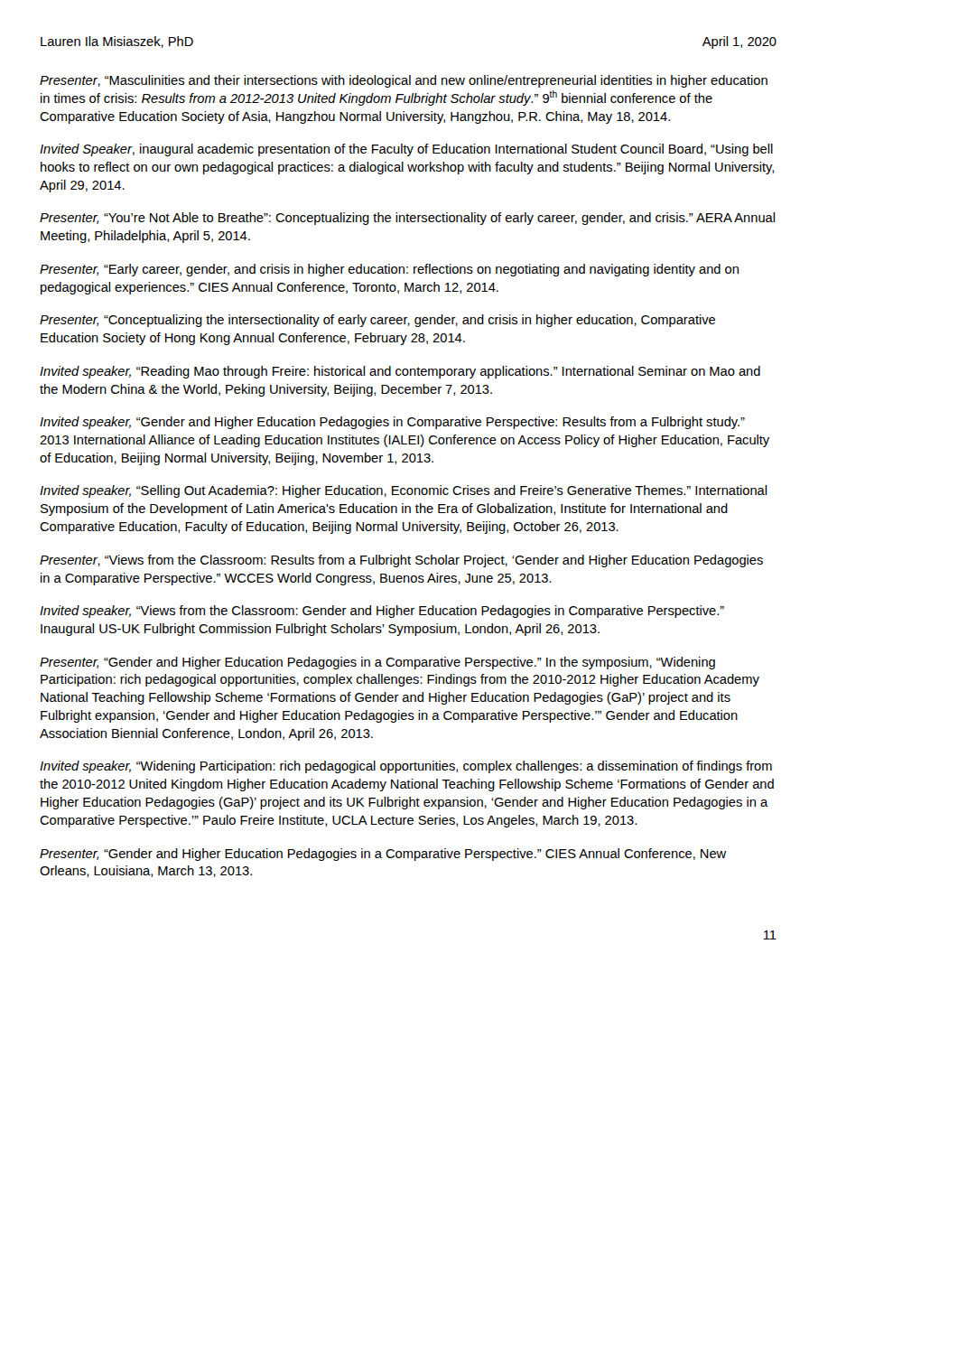Lauren Ila Misiaszek, PhD April 1, 2020
Presenter, “Masculinities and their intersections with ideological and new online/entrepreneurial identities in higher education in times of crisis: Results from a 2012-2013 United Kingdom Fulbright Scholar study.” 9th biennial conference of the Comparative Education Society of Asia, Hangzhou Normal University, Hangzhou, P.R. China, May 18, 2014.
Invited Speaker, inaugural academic presentation of the Faculty of Education International Student Council Board, “Using bell hooks to reflect on our own pedagogical practices: a dialogical workshop with faculty and students.” Beijing Normal University, April 29, 2014.
Presenter, “You’re Not Able to Breathe”: Conceptualizing the intersectionality of early career, gender, and crisis.” AERA Annual Meeting, Philadelphia, April 5, 2014.
Presenter, “Early career, gender, and crisis in higher education: reflections on negotiating and navigating identity and on pedagogical experiences.” CIES Annual Conference, Toronto, March 12, 2014.
Presenter, “Conceptualizing the intersectionality of early career, gender, and crisis in higher education, Comparative Education Society of Hong Kong Annual Conference, February 28, 2014.
Invited speaker, “Reading Mao through Freire: historical and contemporary applications.” International Seminar on Mao and the Modern China & the World, Peking University, Beijing, December 7, 2013.
Invited speaker, “Gender and Higher Education Pedagogies in Comparative Perspective: Results from a Fulbright study.” 2013 International Alliance of Leading Education Institutes (IALEI) Conference on Access Policy of Higher Education, Faculty of Education, Beijing Normal University, Beijing, November 1, 2013.
Invited speaker, “Selling Out Academia?: Higher Education, Economic Crises and Freire’s Generative Themes.” International Symposium of the Development of Latin America's Education in the Era of Globalization, Institute for International and Comparative Education, Faculty of Education, Beijing Normal University, Beijing, October 26, 2013.
Presenter, “Views from the Classroom: Results from a Fulbright Scholar Project, ‘Gender and Higher Education Pedagogies in a Comparative Perspective.” WCCES World Congress, Buenos Aires, June 25, 2013.
Invited speaker, “Views from the Classroom: Gender and Higher Education Pedagogies in Comparative Perspective.” Inaugural US-UK Fulbright Commission Fulbright Scholars’ Symposium, London, April 26, 2013.
Presenter, “Gender and Higher Education Pedagogies in a Comparative Perspective.” In the symposium, “Widening Participation: rich pedagogical opportunities, complex challenges: Findings from the 2010-2012 Higher Education Academy National Teaching Fellowship Scheme ‘Formations of Gender and Higher Education Pedagogies (GaP)’ project and its Fulbright expansion, ‘Gender and Higher Education Pedagogies in a Comparative Perspective.’” Gender and Education Association Biennial Conference, London, April 26, 2013.
Invited speaker, “Widening Participation: rich pedagogical opportunities, complex challenges: a dissemination of findings from the 2010-2012 United Kingdom Higher Education Academy National Teaching Fellowship Scheme ‘Formations of Gender and Higher Education Pedagogies (GaP)’ project and its UK Fulbright expansion, ‘Gender and Higher Education Pedagogies in a Comparative Perspective.’” Paulo Freire Institute, UCLA Lecture Series, Los Angeles, March 19, 2013.
Presenter, “Gender and Higher Education Pedagogies in a Comparative Perspective.” CIES Annual Conference, New Orleans, Louisiana, March 13, 2013.
11